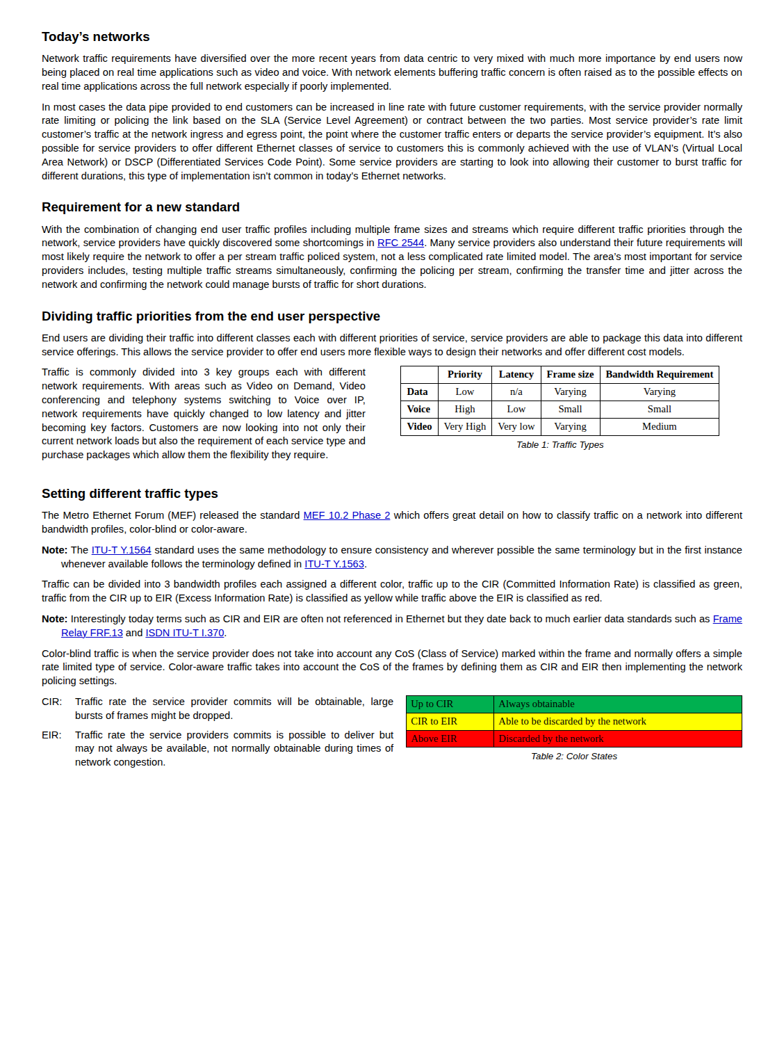Today’s networks
Network traffic requirements have diversified over the more recent years from data centric to very mixed with much more importance by end users now being placed on real time applications such as video and voice. With network elements buffering traffic concern is often raised as to the possible effects on real time applications across the full network especially if poorly implemented.
In most cases the data pipe provided to end customers can be increased in line rate with future customer requirements, with the service provider normally rate limiting or policing the link based on the SLA (Service Level Agreement) or contract between the two parties. Most service provider’s rate limit customer’s traffic at the network ingress and egress point, the point where the customer traffic enters or departs the service provider’s equipment. It’s also possible for service providers to offer different Ethernet classes of service to customers this is commonly achieved with the use of VLAN’s (Virtual Local Area Network) or DSCP (Differentiated Services Code Point). Some service providers are starting to look into allowing their customer to burst traffic for different durations, this type of implementation isn’t common in today’s Ethernet networks.
Requirement for a new standard
With the combination of changing end user traffic profiles including multiple frame sizes and streams which require different traffic priorities through the network, service providers have quickly discovered some shortcomings in RFC 2544. Many service providers also understand their future requirements will most likely require the network to offer a per stream traffic policed system, not a less complicated rate limited model. The area’s most important for service providers includes, testing multiple traffic streams simultaneously, confirming the policing per stream, confirming the transfer time and jitter across the network and confirming the network could manage bursts of traffic for short durations.
Dividing traffic priorities from the end user perspective
End users are dividing their traffic into different classes each with different priorities of service, service providers are able to package this data into different service offerings. This allows the service provider to offer end users more flexible ways to design their networks and offer different cost models.
| | Priority | Latency | Frame size | Bandwidth Requirement |
| --- | --- | --- | --- | --- |
| Data | Low | n/a | Varying | Varying |
| Voice | High | Low | Small | Small |
| Video | Very High | Very low | Varying | Medium |
Table 1: Traffic Types
Traffic is commonly divided into 3 key groups each with different network requirements. With areas such as Video on Demand, Video conferencing and telephony systems switching to Voice over IP, network requirements have quickly changed to low latency and jitter becoming key factors. Customers are now looking into not only their current network loads but also the requirement of each service type and purchase packages which allow them the flexibility they require.
Setting different traffic types
The Metro Ethernet Forum (MEF) released the standard MEF 10.2 Phase 2 which offers great detail on how to classify traffic on a network into different bandwidth profiles, color-blind or color-aware.
Note: The ITU-T Y.1564 standard uses the same methodology to ensure consistency and wherever possible the same terminology but in the first instance whenever available follows the terminology defined in ITU-T Y.1563.
Traffic can be divided into 3 bandwidth profiles each assigned a different color, traffic up to the CIR (Committed Information Rate) is classified as green, traffic from the CIR up to EIR (Excess Information Rate) is classified as yellow while traffic above the EIR is classified as red.
Note: Interestingly today terms such as CIR and EIR are often not referenced in Ethernet but they date back to much earlier data standards such as Frame Relay FRF.13 and ISDN ITU-T I.370.
Color-blind traffic is when the service provider does not take into account any CoS (Class of Service) marked within the frame and normally offers a simple rate limited type of service. Color-aware traffic takes into account the CoS of the frames by defining them as CIR and EIR then implementing the network policing settings.
| Up to CIR | Always obtainable |
| CIR to EIR | Able to be discarded by the network |
| Above EIR | Discarded by the network |
Table 2: Color States
CIR:
Traffic rate the service provider commits will be obtainable, large bursts of frames might be dropped.
EIR:
Traffic rate the service providers commits is possible to deliver but may not always be available, not normally obtainable during times of network congestion.